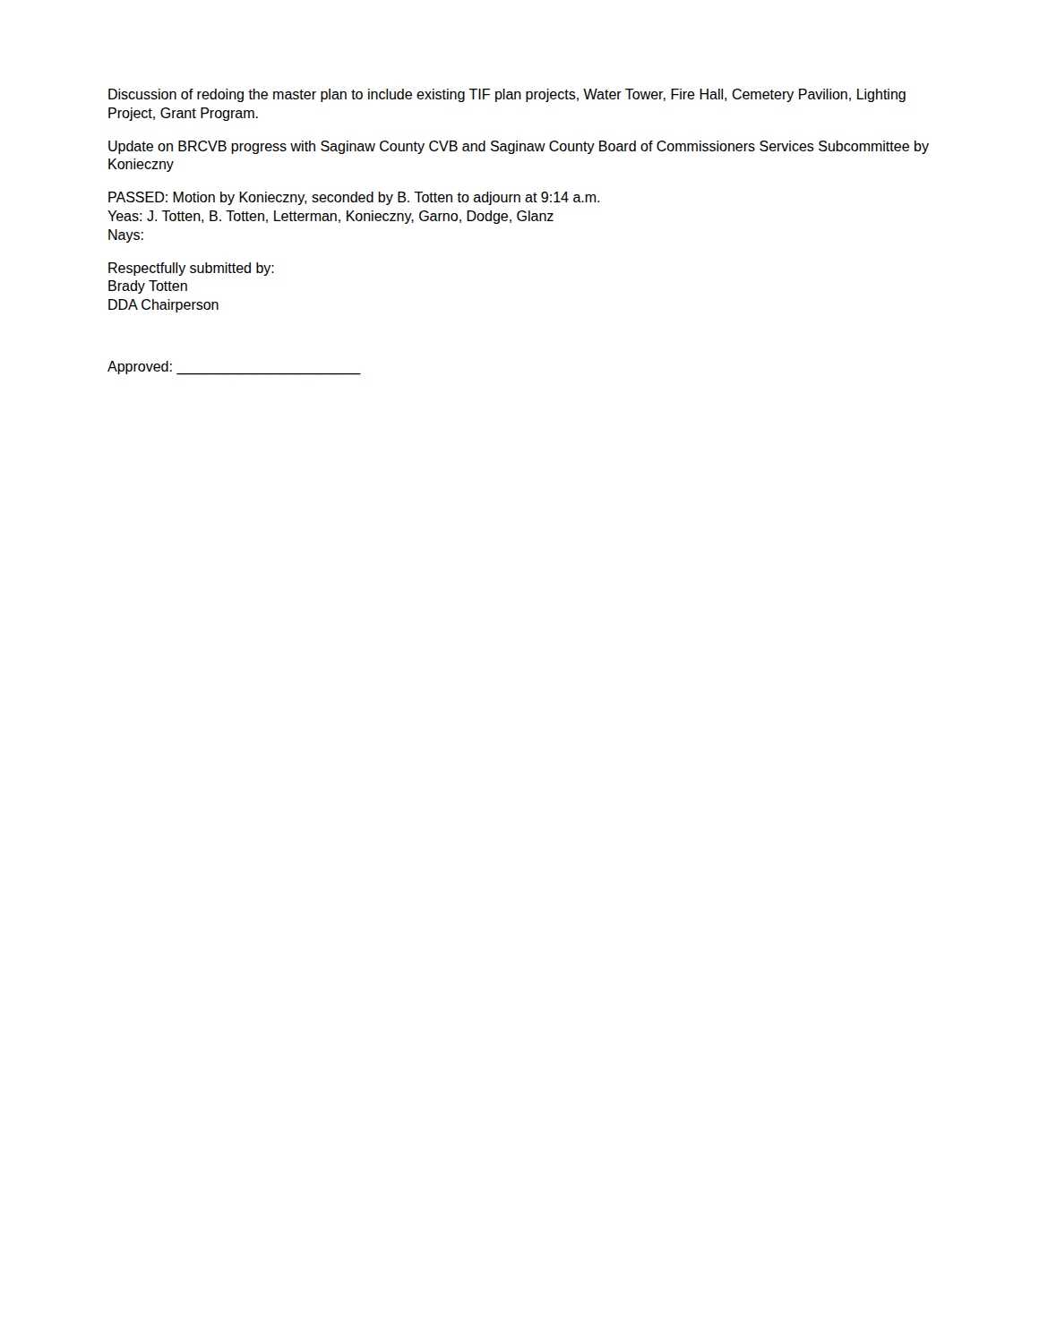Discussion of redoing the master plan to include existing TIF plan projects, Water Tower, Fire Hall, Cemetery Pavilion, Lighting Project, Grant Program.
Update on BRCVB progress with Saginaw County CVB and Saginaw County Board of Commissioners Services Subcommittee by Konieczny
PASSED: Motion by Konieczny, seconded by B. Totten to adjourn at 9:14 a.m.
Yeas: J. Totten, B. Totten, Letterman, Konieczny, Garno, Dodge, Glanz
Nays:
Respectfully submitted by:
Brady Totten
DDA Chairperson
Approved: _______________________